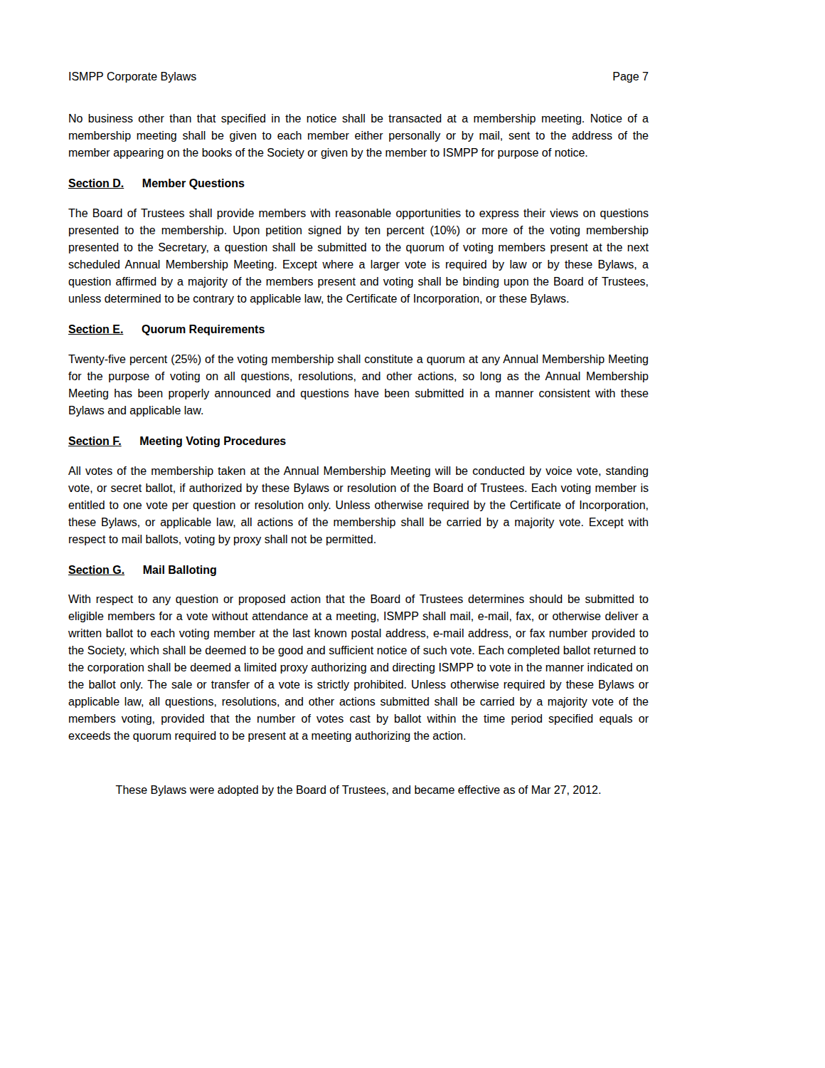ISMPP Corporate Bylaws Page 7
No business other than that specified in the notice shall be transacted at a membership meeting. Notice of a membership meeting shall be given to each member either personally or by mail, sent to the address of the member appearing on the books of the Society or given by the member to ISMPP for purpose of notice.
Section D. Member Questions
The Board of Trustees shall provide members with reasonable opportunities to express their views on questions presented to the membership. Upon petition signed by ten percent (10%) or more of the voting membership presented to the Secretary, a question shall be submitted to the quorum of voting members present at the next scheduled Annual Membership Meeting. Except where a larger vote is required by law or by these Bylaws, a question affirmed by a majority of the members present and voting shall be binding upon the Board of Trustees, unless determined to be contrary to applicable law, the Certificate of Incorporation, or these Bylaws.
Section E. Quorum Requirements
Twenty-five percent (25%) of the voting membership shall constitute a quorum at any Annual Membership Meeting for the purpose of voting on all questions, resolutions, and other actions, so long as the Annual Membership Meeting has been properly announced and questions have been submitted in a manner consistent with these Bylaws and applicable law.
Section F. Meeting Voting Procedures
All votes of the membership taken at the Annual Membership Meeting will be conducted by voice vote, standing vote, or secret ballot, if authorized by these Bylaws or resolution of the Board of Trustees. Each voting member is entitled to one vote per question or resolution only. Unless otherwise required by the Certificate of Incorporation, these Bylaws, or applicable law, all actions of the membership shall be carried by a majority vote. Except with respect to mail ballots, voting by proxy shall not be permitted.
Section G. Mail Balloting
With respect to any question or proposed action that the Board of Trustees determines should be submitted to eligible members for a vote without attendance at a meeting, ISMPP shall mail, e-mail, fax, or otherwise deliver a written ballot to each voting member at the last known postal address, e-mail address, or fax number provided to the Society, which shall be deemed to be good and sufficient notice of such vote. Each completed ballot returned to the corporation shall be deemed a limited proxy authorizing and directing ISMPP to vote in the manner indicated on the ballot only. The sale or transfer of a vote is strictly prohibited. Unless otherwise required by these Bylaws or applicable law, all questions, resolutions, and other actions submitted shall be carried by a majority vote of the members voting, provided that the number of votes cast by ballot within the time period specified equals or exceeds the quorum required to be present at a meeting authorizing the action.
These Bylaws were adopted by the Board of Trustees, and became effective as of Mar 27, 2012.